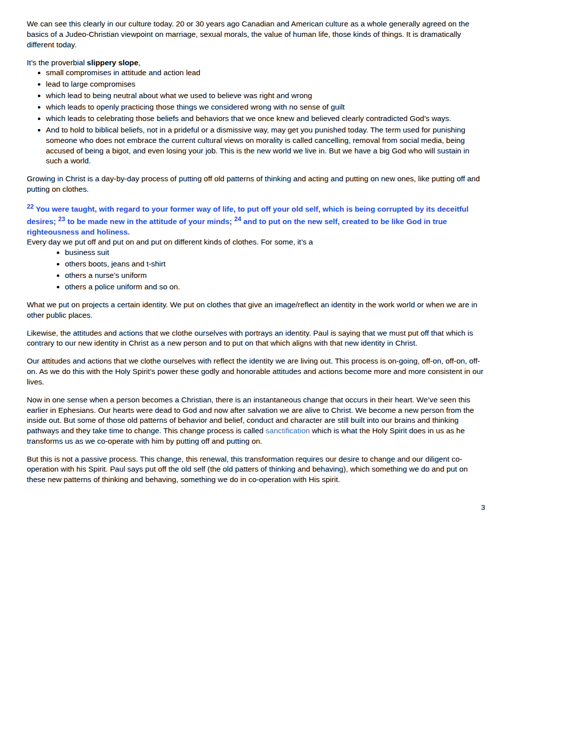We can see this clearly in our culture today. 20 or 30 years ago Canadian and American culture as a whole generally agreed on the basics of a Judeo-Christian viewpoint on marriage, sexual morals, the value of human life, those kinds of things. It is dramatically different today.
It’s the proverbial slippery slope,
small compromises in attitude and action lead
lead to large compromises
which lead to being neutral about what we used to believe was right and wrong
which leads to openly practicing those things we considered wrong with no sense of guilt
which leads to celebrating those beliefs and behaviors that we once knew and believed clearly contradicted God’s ways.
And to hold to biblical beliefs, not in a prideful or a dismissive way, may get you punished today. The term used for punishing someone who does not embrace the current cultural views on morality is called cancelling, removal from social media, being accused of being a bigot, and even losing your job. This is the new world we live in. But we have a big God who will sustain in such a world.
Growing in Christ is a day-by-day process of putting off old patterns of thinking and acting and putting on new ones, like putting off and putting on clothes.
22 You were taught, with regard to your former way of life, to put off your old self, which is being corrupted by its deceitful desires; 23 to be made new in the attitude of your minds; 24 and to put on the new self, created to be like God in true righteousness and holiness.
Every day we put off and put on and put on different kinds of clothes. For some, it’s a
business suit
others boots, jeans and t-shirt
others a nurse’s uniform
others a police uniform and so on.
What we put on projects a certain identity. We put on clothes that give an image/reflect an identity in the work world or when we are in other public places.
Likewise, the attitudes and actions that we clothe ourselves with portrays an identity. Paul is saying that we must put off that which is contrary to our new identity in Christ as a new person and to put on that which aligns with that new identity in Christ.
Our attitudes and actions that we clothe ourselves with reflect the identity we are living out. This process is on-going, off-on, off-on, off-on. As we do this with the Holy Spirit’s power these godly and honorable attitudes and actions become more and more consistent in our lives.
Now in one sense when a person becomes a Christian, there is an instantaneous change that occurs in their heart. We’ve seen this earlier in Ephesians. Our hearts were dead to God and now after salvation we are alive to Christ. We become a new person from the inside out. But some of those old patterns of behavior and belief, conduct and character are still built into our brains and thinking pathways and they take time to change. This change process is called sanctification which is what the Holy Spirit does in us as he transforms us as we co-operate with him by putting off and putting on.
But this is not a passive process. This change, this renewal, this transformation requires our desire to change and our diligent co-operation with his Spirit. Paul says put off the old self (the old patters of thinking and behaving), which something we do and put on these new patterns of thinking and behaving, something we do in co-operation with His spirit.
3